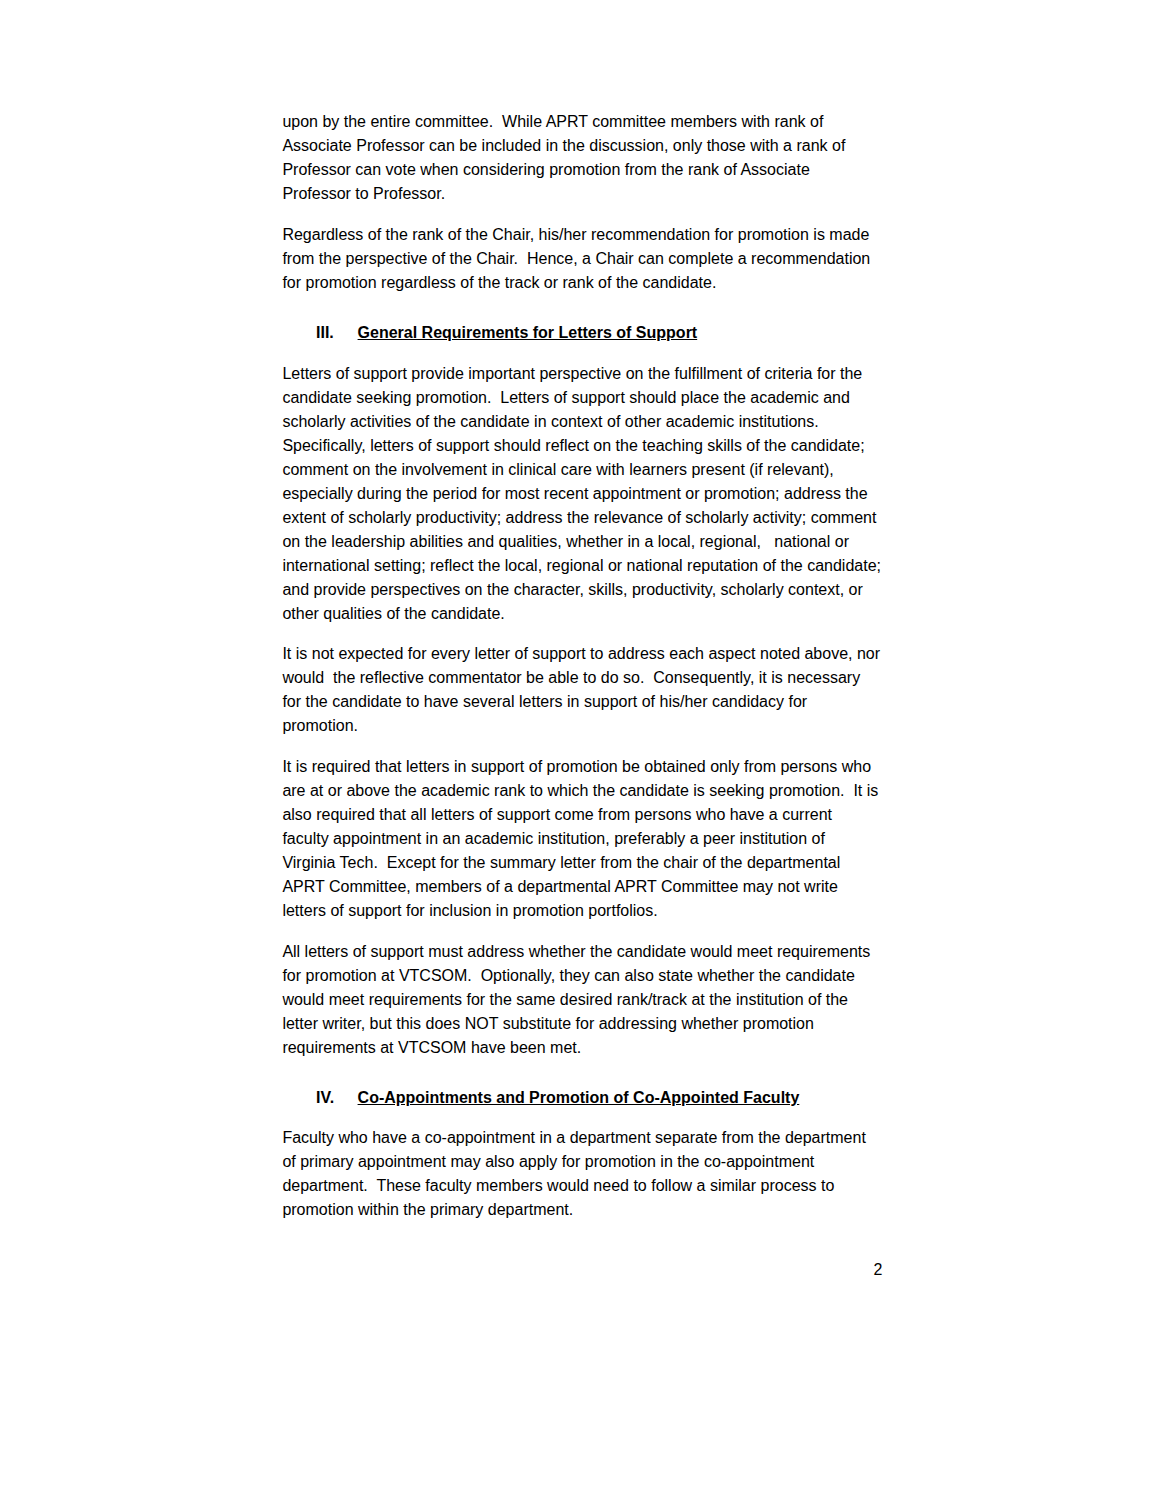upon by the entire committee. While APRT committee members with rank of Associate Professor can be included in the discussion, only those with a rank of Professor can vote when considering promotion from the rank of Associate Professor to Professor.
Regardless of the rank of the Chair, his/her recommendation for promotion is made from the perspective of the Chair. Hence, a Chair can complete a recommendation for promotion regardless of the track or rank of the candidate.
III. General Requirements for Letters of Support
Letters of support provide important perspective on the fulfillment of criteria for the candidate seeking promotion. Letters of support should place the academic and scholarly activities of the candidate in context of other academic institutions. Specifically, letters of support should reflect on the teaching skills of the candidate; comment on the involvement in clinical care with learners present (if relevant), especially during the period for most recent appointment or promotion; address the extent of scholarly productivity; address the relevance of scholarly activity; comment on the leadership abilities and qualities, whether in a local, regional, national or international setting; reflect the local, regional or national reputation of the candidate; and provide perspectives on the character, skills, productivity, scholarly context, or other qualities of the candidate.
It is not expected for every letter of support to address each aspect noted above, nor would the reflective commentator be able to do so. Consequently, it is necessary for the candidate to have several letters in support of his/her candidacy for promotion.
It is required that letters in support of promotion be obtained only from persons who are at or above the academic rank to which the candidate is seeking promotion. It is also required that all letters of support come from persons who have a current faculty appointment in an academic institution, preferably a peer institution of Virginia Tech. Except for the summary letter from the chair of the departmental APRT Committee, members of a departmental APRT Committee may not write letters of support for inclusion in promotion portfolios.
All letters of support must address whether the candidate would meet requirements for promotion at VTCSOM. Optionally, they can also state whether the candidate would meet requirements for the same desired rank/track at the institution of the letter writer, but this does NOT substitute for addressing whether promotion requirements at VTCSOM have been met.
IV. Co-Appointments and Promotion of Co-Appointed Faculty
Faculty who have a co-appointment in a department separate from the department of primary appointment may also apply for promotion in the co-appointment department. These faculty members would need to follow a similar process to promotion within the primary department.
2